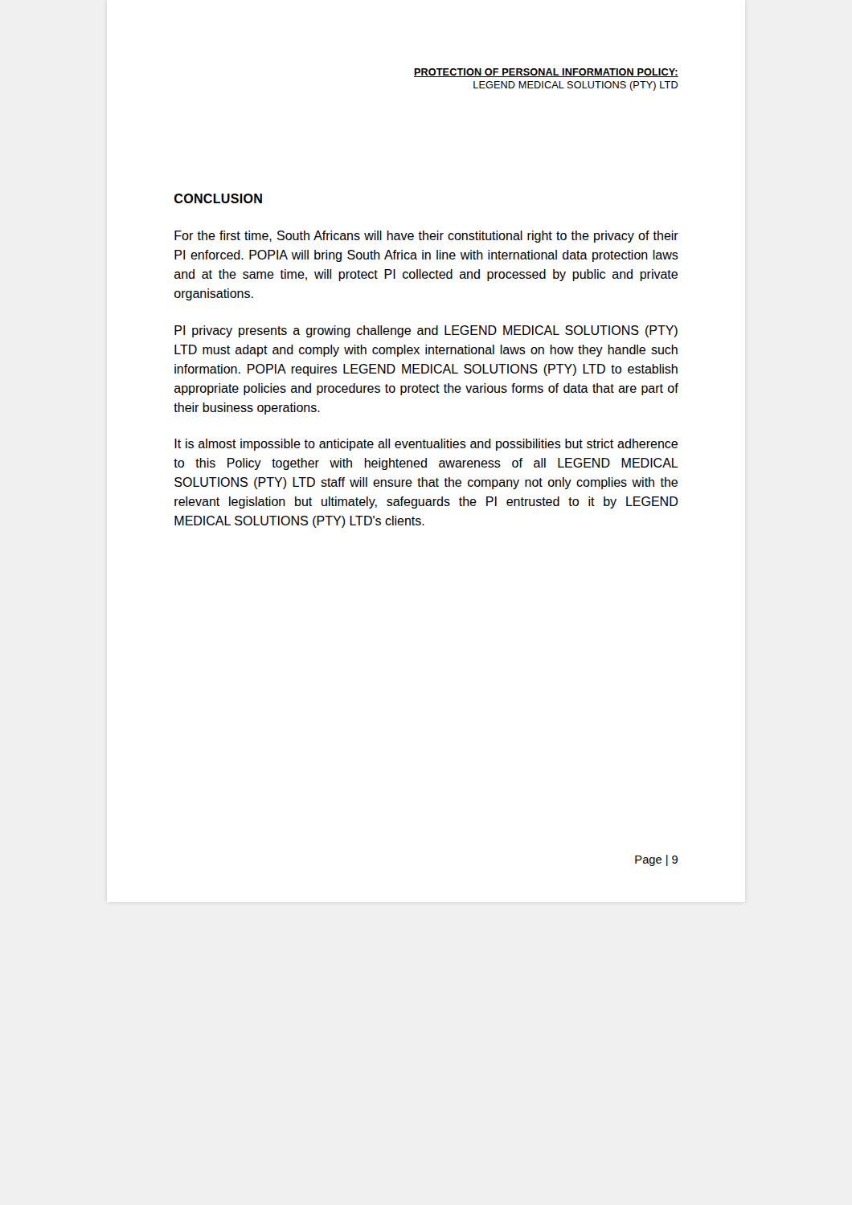PROTECTION OF PERSONAL INFORMATION POLICY: LEGEND MEDICAL SOLUTIONS (PTY) LTD
CONCLUSION
For the first time, South Africans will have their constitutional right to the privacy of their PI enforced. POPIA will bring South Africa in line with international data protection laws and at the same time, will protect PI collected and processed by public and private organisations.
PI privacy presents a growing challenge and LEGEND MEDICAL SOLUTIONS (PTY) LTD must adapt and comply with complex international laws on how they handle such information. POPIA requires LEGEND MEDICAL SOLUTIONS (PTY) LTD to establish appropriate policies and procedures to protect the various forms of data that are part of their business operations.
It is almost impossible to anticipate all eventualities and possibilities but strict adherence to this Policy together with heightened awareness of all LEGEND MEDICAL SOLUTIONS (PTY) LTD staff will ensure that the company not only complies with the relevant legislation but ultimately, safeguards the PI entrusted to it by LEGEND MEDICAL SOLUTIONS (PTY) LTD's clients.
Page | 9